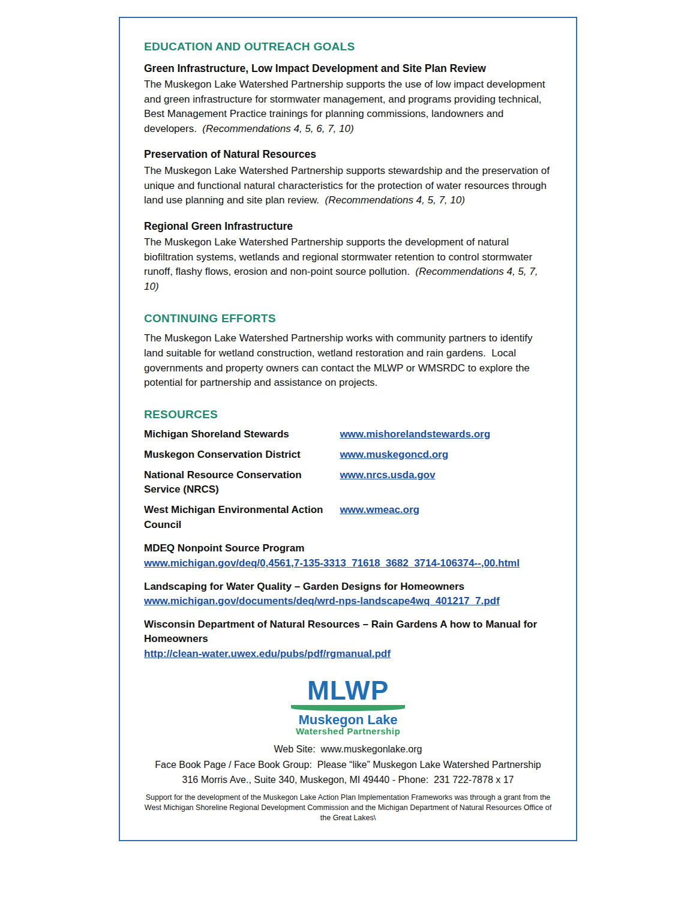Education and Outreach Goals
Green Infrastructure, Low Impact Development and Site Plan Review
The Muskegon Lake Watershed Partnership supports the use of low impact development and green infrastructure for stormwater management, and programs providing technical, Best Management Practice trainings for planning commissions, landowners and developers. (Recommendations 4, 5, 6, 7, 10)
Preservation of Natural Resources
The Muskegon Lake Watershed Partnership supports stewardship and the preservation of unique and functional natural characteristics for the protection of water resources through land use planning and site plan review. (Recommendations 4, 5, 7, 10)
Regional Green Infrastructure
The Muskegon Lake Watershed Partnership supports the development of natural biofiltration systems, wetlands and regional stormwater retention to control stormwater runoff, flashy flows, erosion and non-point source pollution. (Recommendations 4, 5, 7, 10)
Continuing Efforts
The Muskegon Lake Watershed Partnership works with community partners to identify land suitable for wetland construction, wetland restoration and rain gardens. Local governments and property owners can contact the MLWP or WMSRDC to explore the potential for partnership and assistance on projects.
Resources
| Michigan Shoreland Stewards | www.mishorelandstewards.org |
| Muskegon Conservation District | www.muskegoncd.org |
| National Resource Conservation Service (NRCS) | www.nrcs.usda.gov |
| West Michigan Environmental Action Council | www.wmeac.org |
MDEQ Nonpoint Source Program
www.michigan.gov/deq/0,4561,7-135-3313_71618_3682_3714-106374--,00.html
Landscaping for Water Quality – Garden Designs for Homeowners
www.michigan.gov/documents/deq/wrd-nps-landscape4wq_401217_7.pdf
Wisconsin Department of Natural Resources – Rain Gardens A how to Manual for Homeowners
http://clean-water.uwex.edu/pubs/pdf/rgmanual.pdf
MLWP
Muskegon Lake
Watershed Partnership
Web Site: www.muskegonlake.org
Face Book Page / Face Book Group: Please “like” Muskegon Lake Watershed Partnership
316 Morris Ave., Suite 340, Muskegon, MI 49440 - Phone: 231 722-7878 x 17
Support for the development of the Muskegon Lake Action Plan Implementation Frameworks was through a grant from the
West Michigan Shoreline Regional Development Commission and the Michigan Department of Natural Resources Office of the Great Lakes\